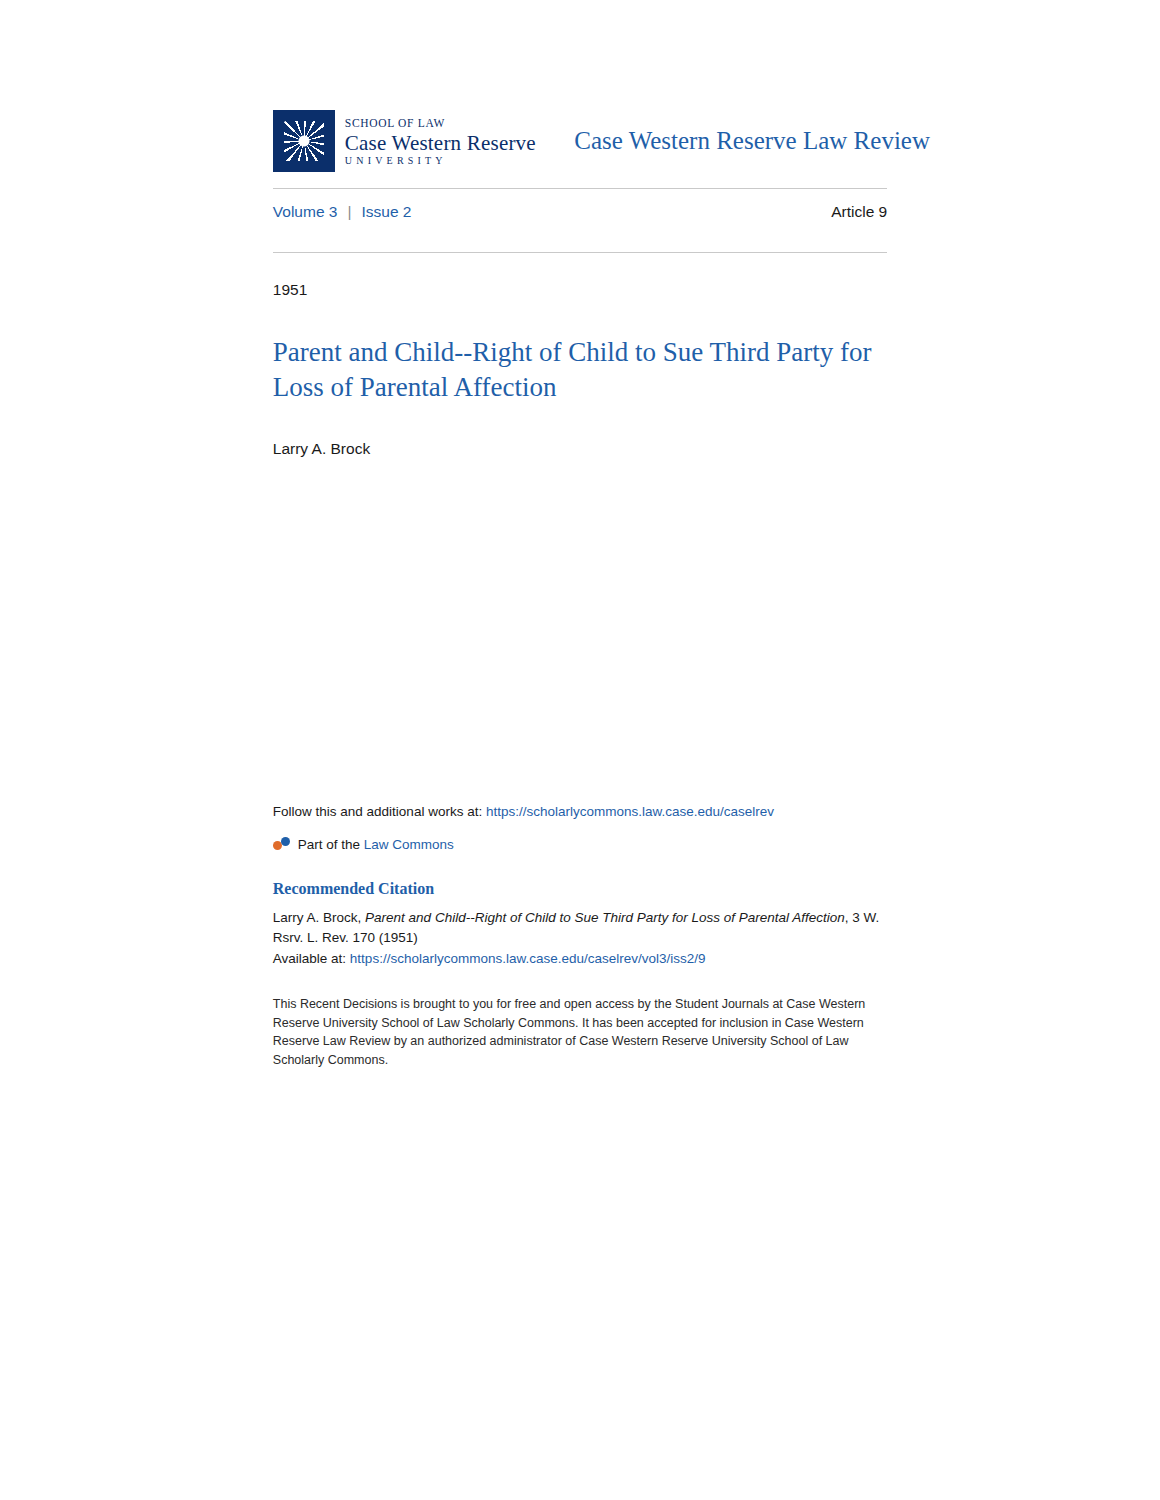School of Law
Case Western Reserve
University
Case Western Reserve Law Review
Volume 3|Issue 2
Article 9
1951
Parent and Child--Right of Child to Sue Third Party for Loss of Parental Affection
Larry A. Brock
Follow this and additional works at: https://scholarlycommons.law.case.edu/caselrev
Part of the Law Commons
Recommended Citation
Larry A. Brock, Parent and Child--Right of Child to Sue Third Party for Loss of Parental Affection, 3 W. Rsrv. L. Rev. 170 (1951)
Available at: https://scholarlycommons.law.case.edu/caselrev/vol3/iss2/9
This Recent Decisions is brought to you for free and open access by the Student Journals at Case Western Reserve University School of Law Scholarly Commons. It has been accepted for inclusion in Case Western Reserve Law Review by an authorized administrator of Case Western Reserve University School of Law Scholarly Commons.